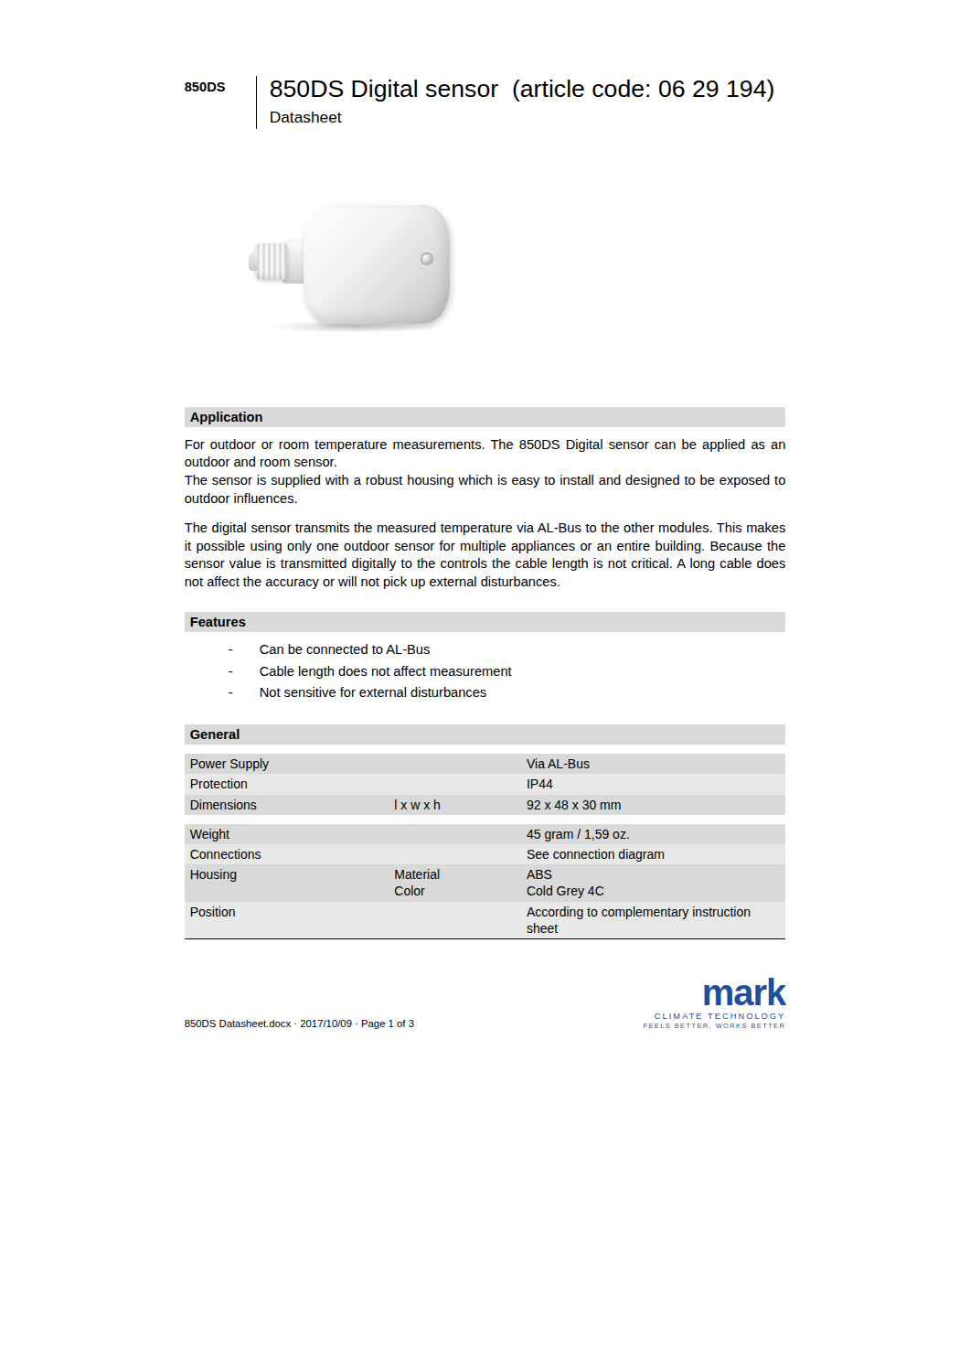850DS
850DS Digital sensor (article code: 06 29 194)
Datasheet
Application
For outdoor or room temperature measurements. The 850DS Digital sensor can be applied as an outdoor and room sensor.
The sensor is supplied with a robust housing which is easy to install and designed to be exposed to outdoor influences.
The digital sensor transmits the measured temperature via AL-Bus to the other modules. This makes it possible using only one outdoor sensor for multiple appliances or an entire building. Because the sensor value is transmitted digitally to the controls the cable length is not critical. A long cable does not affect the accuracy or will not pick up external disturbances.
Features
Can be connected to AL-Bus
Cable length does not affect measurement
Not sensitive for external disturbances
General
| Power Supply | | Via AL-Bus |
| Protection | | IP44 |
| Dimensions | l x w x h | 92 x 48 x 30 mm |
| Weight | | 45 gram / 1,59 oz. |
| Connections | | See connection diagram |
| Housing | Material Color | ABS Cold Grey 4C |
| Position | | According to complementary instruction sheet |
850DS Datasheet.docx · 2017/10/09 · Page 1 of 3
mark
CLIMATE TECHNOLOGY
FEELS BETTER, WORKS BETTER